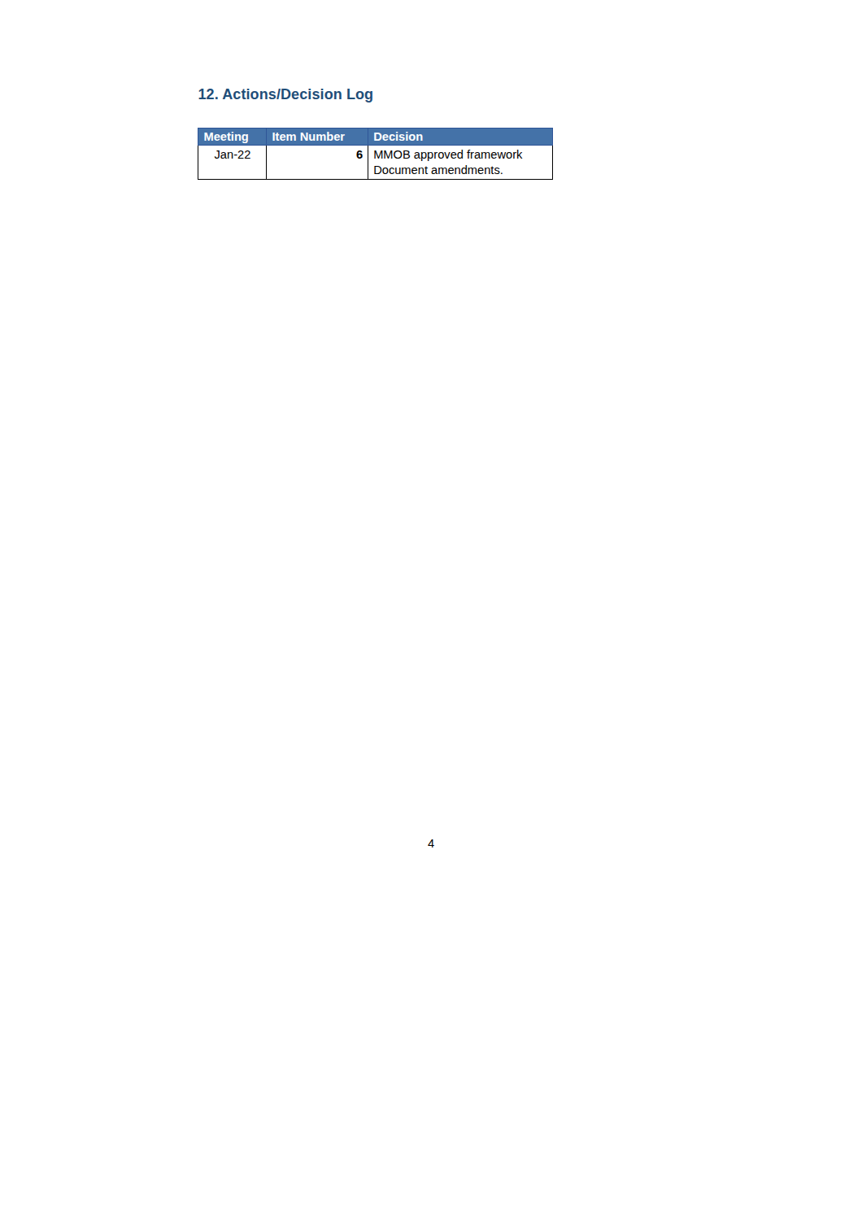12. Actions/Decision Log
| Meeting | Item Number | Decision |
| --- | --- | --- |
| Jan-22 | 6 | MMOB approved framework Document amendments. |
4